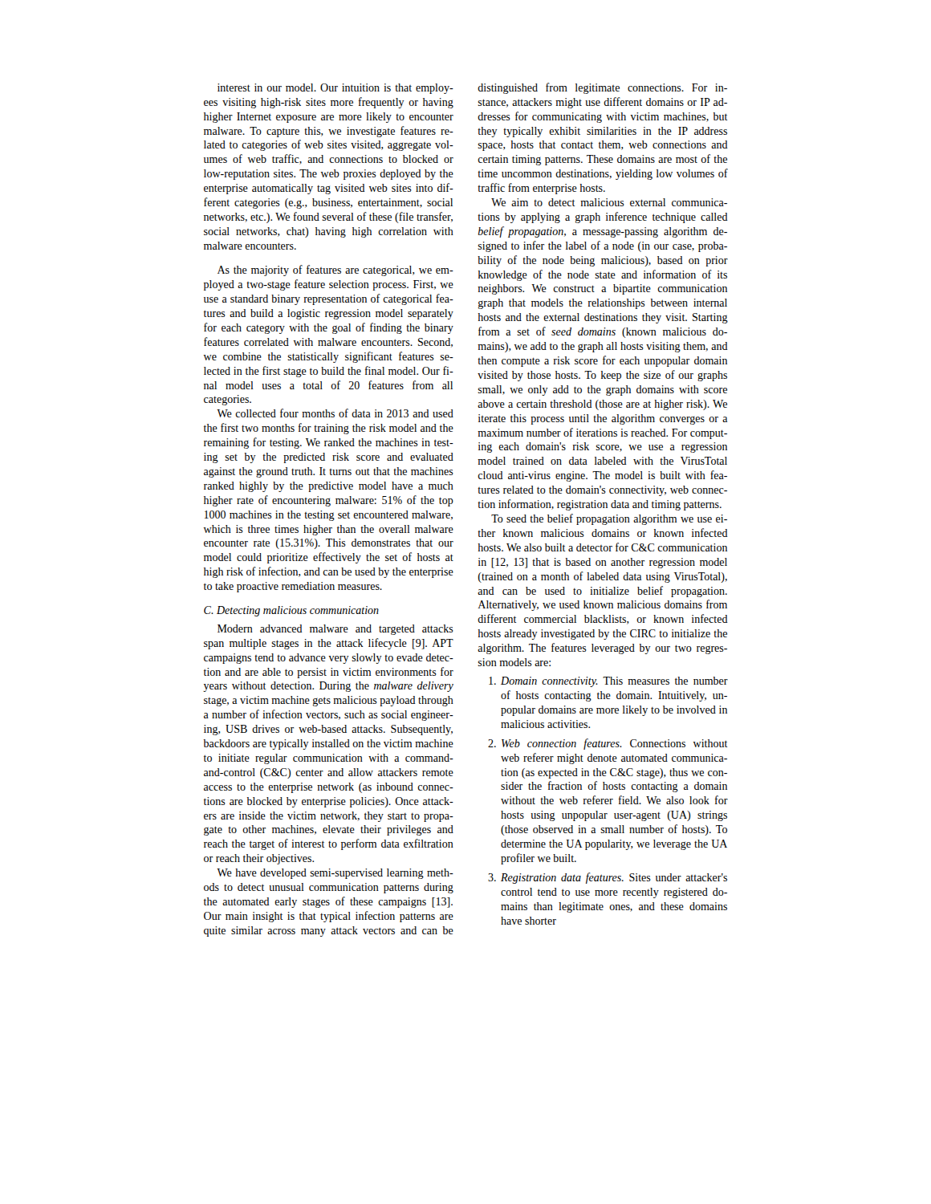interest in our model. Our intuition is that employees visiting high-risk sites more frequently or having higher Internet exposure are more likely to encounter malware. To capture this, we investigate features related to categories of web sites visited, aggregate volumes of web traffic, and connections to blocked or low-reputation sites. The web proxies deployed by the enterprise automatically tag visited web sites into different categories (e.g., business, entertainment, social networks, etc.). We found several of these (file transfer, social networks, chat) having high correlation with malware encounters.
As the majority of features are categorical, we employed a two-stage feature selection process. First, we use a standard binary representation of categorical features and build a logistic regression model separately for each category with the goal of finding the binary features correlated with malware encounters. Second, we combine the statistically significant features selected in the first stage to build the final model. Our final model uses a total of 20 features from all categories.
We collected four months of data in 2013 and used the first two months for training the risk model and the remaining for testing. We ranked the machines in testing set by the predicted risk score and evaluated against the ground truth. It turns out that the machines ranked highly by the predictive model have a much higher rate of encountering malware: 51% of the top 1000 machines in the testing set encountered malware, which is three times higher than the overall malware encounter rate (15.31%). This demonstrates that our model could prioritize effectively the set of hosts at high risk of infection, and can be used by the enterprise to take proactive remediation measures.
C. Detecting malicious communication
Modern advanced malware and targeted attacks span multiple stages in the attack lifecycle [9]. APT campaigns tend to advance very slowly to evade detection and are able to persist in victim environments for years without detection. During the malware delivery stage, a victim machine gets malicious payload through a number of infection vectors, such as social engineering, USB drives or web-based attacks. Subsequently, backdoors are typically installed on the victim machine to initiate regular communication with a command-and-control (C&C) center and allow attackers remote access to the enterprise network (as inbound connections are blocked by enterprise policies). Once attackers are inside the victim network, they start to propagate to other machines, elevate their privileges and reach the target of interest to perform data exfiltration or reach their objectives.
We have developed semi-supervised learning methods to detect unusual communication patterns during the automated early stages of these campaigns [13]. Our main insight is that typical infection patterns are quite similar across many attack vectors and can be distinguished from legitimate connections. For instance, attackers might use different domains or IP addresses for communicating with victim machines, but they typically exhibit similarities in the IP address space, hosts that contact them, web connections and certain timing patterns. These domains are most of the time uncommon destinations, yielding low volumes of traffic from enterprise hosts.
We aim to detect malicious external communications by applying a graph inference technique called belief propagation, a message-passing algorithm designed to infer the label of a node (in our case, probability of the node being malicious), based on prior knowledge of the node state and information of its neighbors. We construct a bipartite communication graph that models the relationships between internal hosts and the external destinations they visit. Starting from a set of seed domains (known malicious domains), we add to the graph all hosts visiting them, and then compute a risk score for each unpopular domain visited by those hosts. To keep the size of our graphs small, we only add to the graph domains with score above a certain threshold (those are at higher risk). We iterate this process until the algorithm converges or a maximum number of iterations is reached. For computing each domain's risk score, we use a regression model trained on data labeled with the VirusTotal cloud anti-virus engine. The model is built with features related to the domain's connectivity, web connection information, registration data and timing patterns.
To seed the belief propagation algorithm we use either known malicious domains or known infected hosts. We also built a detector for C&C communication in [12, 13] that is based on another regression model (trained on a month of labeled data using VirusTotal), and can be used to initialize belief propagation. Alternatively, we used known malicious domains from different commercial blacklists, or known infected hosts already investigated by the CIRC to initialize the algorithm. The features leveraged by our two regression models are:
Domain connectivity. This measures the number of hosts contacting the domain. Intuitively, unpopular domains are more likely to be involved in malicious activities.
Web connection features. Connections without web referer might denote automated communication (as expected in the C&C stage), thus we consider the fraction of hosts contacting a domain without the web referer field. We also look for hosts using unpopular user-agent (UA) strings (those observed in a small number of hosts). To determine the UA popularity, we leverage the UA profiler we built.
Registration data features. Sites under attacker's control tend to use more recently registered domains than legitimate ones, and these domains have shorter